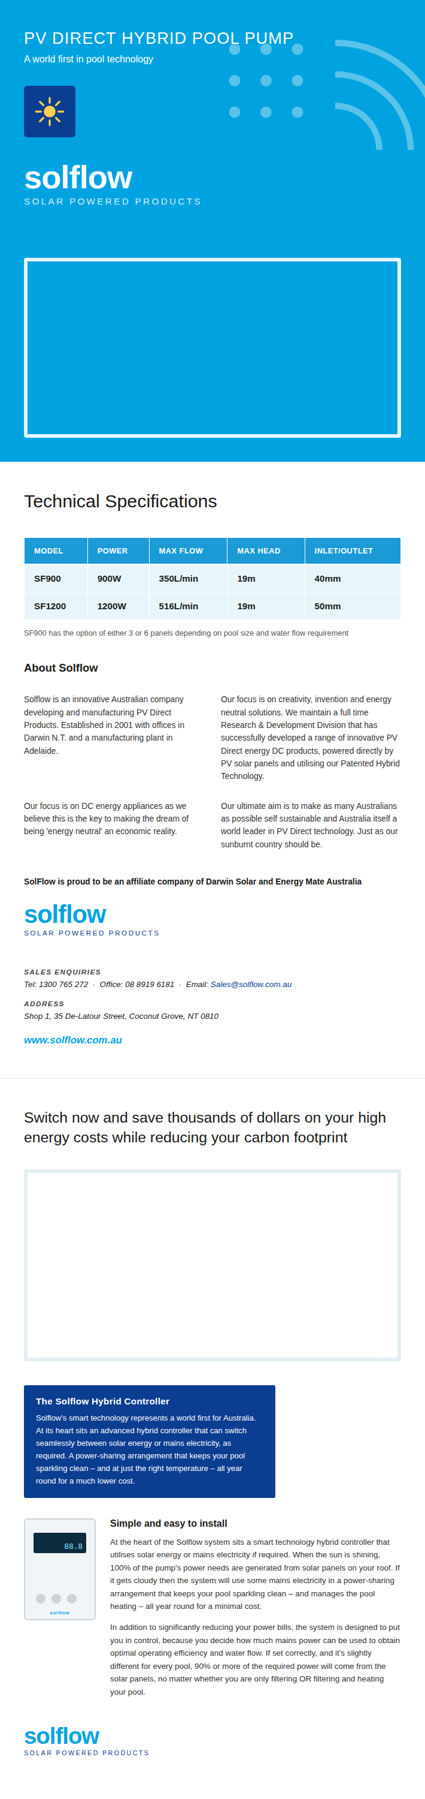PV Direct Hybrid Pool Pump
A world first in pool technology
solflowSolar Powered Products
Technical Specifications
SolFlow PV Direct Hybrid Pool Pump specifications
| Model | Power | Max Flow | Max Head | Inlet/Outlet |
| --- | --- | --- | --- | --- |
| SF900 | 900W | 350L/min | 19m | 40mm |
| SF1200 | 1200W | 516L/min | 19m | 50mm |
SF900 has the option of either 3 or 6 panels depending on pool size and water flow requirement
About Solflow
Solflow is an innovative Australian company developing and manufacturing PV Direct Products. Established in 2001 with offices in Darwin N.T. and a manufacturing plant in Adelaide.
Our focus is on creativity, invention and energy neutral solutions. We maintain a full time Research & Development Division that has successfully developed a range of innovative PV Direct energy DC products, powered directly by PV solar panels and utilising our Patented Hybrid Technology.
Our focus is on DC energy appliances as we believe this is the key to making the dream of being 'energy neutral' an economic reality.
Our ultimate aim is to make as many Australians as possible self sustainable and Australia itself a world leader in PV Direct technology. Just as our sunburnt country should be.
SolFlow is proud to be an affiliate company of Darwin Solar and Energy Mate Australia
solflowSolar Powered Products
Sales Enquiries Tel: 1300 765 272 · Office: 08 8919 6181 · Email: Sales@solflow.com.au Address Shop 1, 35 De-Latour Street, Coconut Grove, NT 0810 www.solflow.com.au
Switch now and save thousands of dollars on your high energy costs while reducing your carbon footprint
The Solflow Hybrid Controller
Solflow's smart technology represents a world first for Australia. At its heart sits an advanced hybrid controller that can switch seamlessly between solar energy or mains electricity, as required. A power-sharing arrangement that keeps your pool sparkling clean – and at just the right temperature – all year round for a much lower cost.
solflow
Simple and easy to install
At the heart of the Solflow system sits a smart technology hybrid controller that utilises solar energy or mains electricity if required. When the sun is shining, 100% of the pump's power needs are generated from solar panels on your roof. If it gets cloudy then the system will use some mains electricity in a power-sharing arrangement that keeps your pool sparkling clean – and manages the pool heating – all year round for a minimal cost.
In addition to significantly reducing your power bills, the system is designed to put you in control, because you decide how much mains power can be used to obtain optimal operating efficiency and water flow. If set correctly, and it's slightly different for every pool, 90% or more of the required power will come from the solar panels, no matter whether you are only filtering OR filtering and heating your pool.
solflowSolar Powered Products